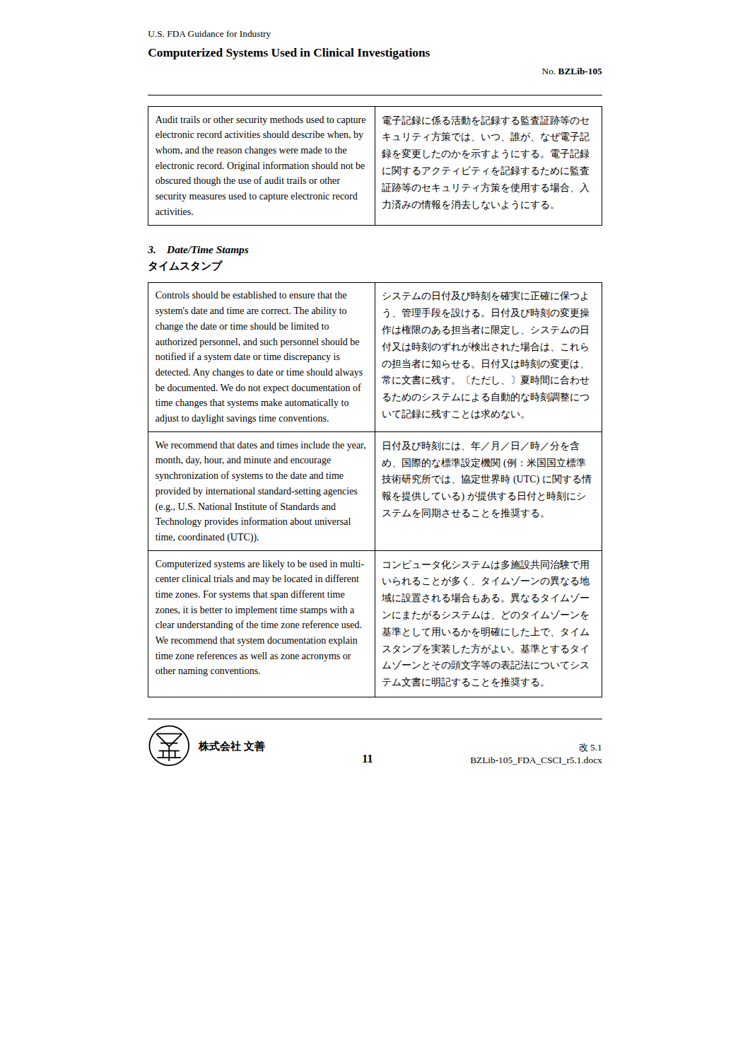U.S. FDA Guidance for Industry
Computerized Systems Used in Clinical Investigations
No. BZLib-105
| Audit trails or other security methods used to capture electronic record activities should describe when, by whom, and the reason changes were made to the electronic record. Original information should not be obscured though the use of audit trails or other security measures used to capture electronic record activities. | 電子記録に係る活動を記録する監査証跡等のセキュリティ方策では、いつ、誰が、なぜ電子記録を変更したのかを示すようにする。電子記録に関するアクティビティを記録するために監査証跡等のセキュリティ方策を使用する場合、入力済みの情報を消去しないようにする。 |
3. Date/Time Stamps
タイムスタンプ
| Controls should be established to ensure that the system's date and time are correct. The ability to change the date or time should be limited to authorized personnel, and such personnel should be notified if a system date or time discrepancy is detected. Any changes to date or time should always be documented. We do not expect documentation of time changes that systems make automatically to adjust to daylight savings time conventions. | システムの日付及び時刻を確実に正確に保つよう、管理手段を設ける。日付及び時刻の変更操作は権限のある担当者に限定し、システムの日付又は時刻のずれが検出された場合は、これらの担当者に知らせる。日付又は時刻の変更は、常に文書に残す。〔ただし、〕夏時間に合わせるためのシステムによる自動的な時刻調整について記録に残すことは求めない。 |
| We recommend that dates and times include the year, month, day, hour, and minute and encourage synchronization of systems to the date and time provided by international standard-setting agencies (e.g., U.S. National Institute of Standards and Technology provides information about universal time, coordinated (UTC)). | 日付及び時刻には、年／月／日／時／分を含め、国際的な標準設定機関 (例：米国国立標準技術研究所では、協定世界時 (UTC) に関する情報を提供している) が提供する日付と時刻にシステムを同期させることを推奨する。 |
| Computerized systems are likely to be used in multi-center clinical trials and may be located in different time zones. For systems that span different time zones, it is better to implement time stamps with a clear understanding of the time zone reference used. We recommend that system documentation explain time zone references as well as zone acronyms or other naming conventions. | コンピュータ化システムは多施設共同治験で用いられることが多く、タイムゾーンの異なる地域に設置される場合もある。異なるタイムゾーンにまたがるシステムは、どのタイムゾーンを基準として用いるかを明確にした上で、タイムスタンプを実装した方がよい。基準とするタイムゾーンとその頭文字等の表記法についてシステム文書に明記することを推奨する。 |
株式会社 文善
11
改 5.1
BZLib-105_FDA_CSCI_r5.1.docx